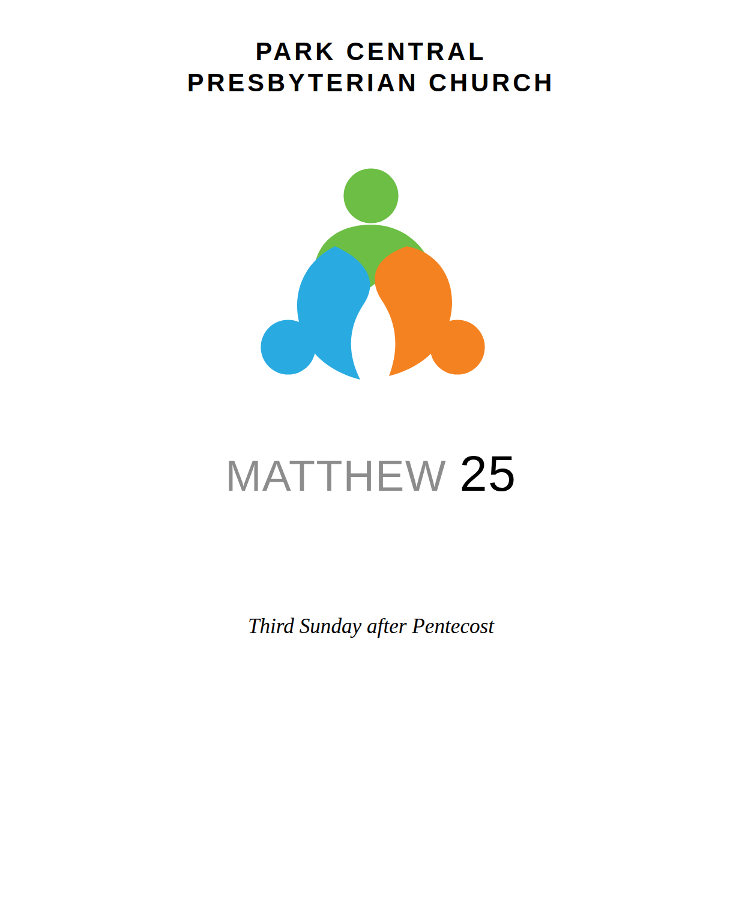Park Central Presbyterian Church
Matthew 25 logo Three stylized figures in green, orange, and blue arranged in a circle, joined together.
Matthew 25 logo
MATTHEW 25
Third Sunday after Pentecost